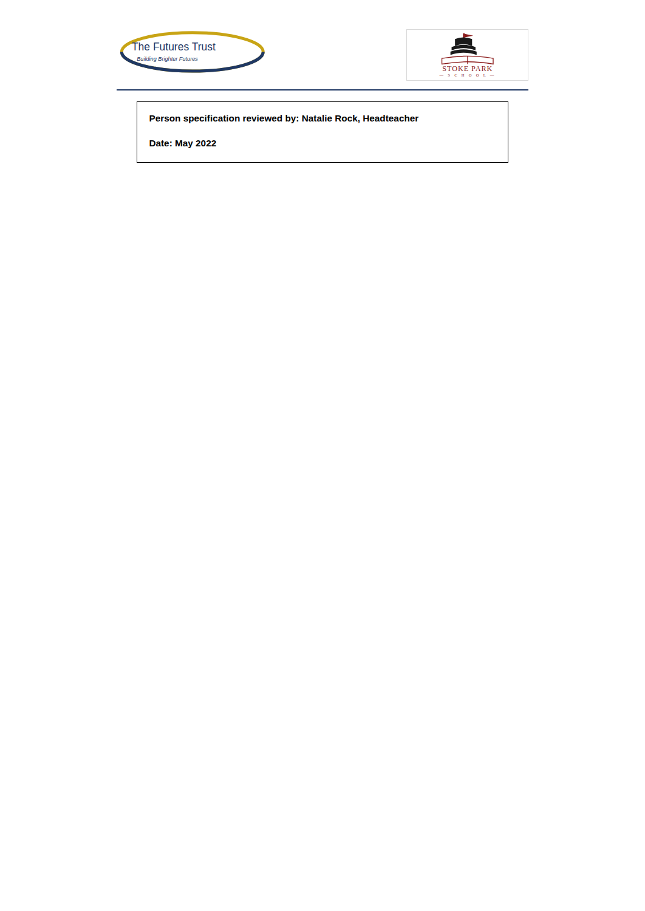The Futures Trust Building Brighter Futures
STOKE PARK — S C H O O L —
Person specification reviewed by: Natalie Rock, Headteacher
Date: May 2022